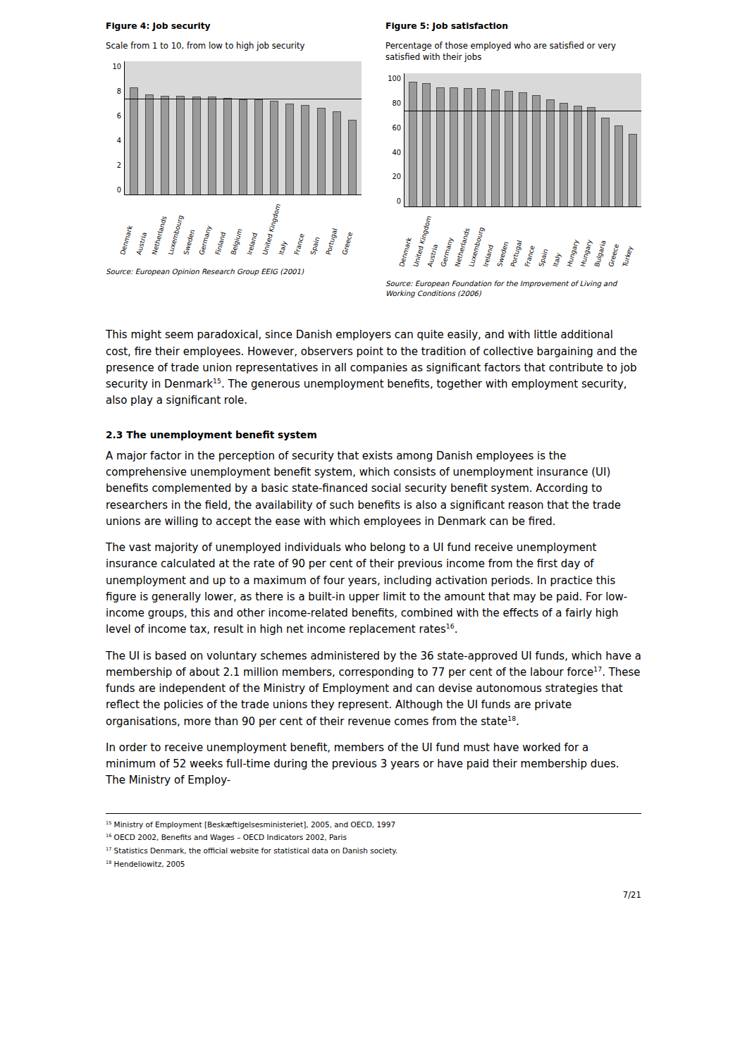Figure 4: Job security
Scale from 1 to 10, from low to high job security
1086420
Denmark Austria Netherlands Luxembourg Sweden Germany Finland Belgium Ireland United Kingdom Italy France Spain Portugal Greece
Source: European Opinion Research Group EEIG (2001)
Figure 5: Job satisfaction
Percentage of those employed who are satisfied or very satisfied with their jobs
100806040200
Denmark United Kingdom Austria Germany Netherlands Luxembourg Ireland Sweden Portugal France Spain Italy Hungary Hungary Bulgaria Greece Turkey
Source: European Foundation for the Improvement of Living and Working Conditions (2006)
This might seem paradoxical, since Danish employers can quite easily, and with little additional cost, fire their employees. However, observers point to the tradition of collective bargaining and the presence of trade union representatives in all companies as significant factors that contribute to job security in Denmark15. The generous unemployment benefits, together with employment security, also play a significant role.
2.3 The unemployment benefit system
A major factor in the perception of security that exists among Danish employees is the comprehensive unemployment benefit system, which consists of unemployment insurance (UI) benefits complemented by a basic state-financed social security benefit system. According to researchers in the field, the availability of such benefits is also a significant reason that the trade unions are willing to accept the ease with which employees in Denmark can be fired.
The vast majority of unemployed individuals who belong to a UI fund receive unemployment insurance calculated at the rate of 90 per cent of their previous income from the first day of unemployment and up to a maximum of four years, including activation periods. In practice this figure is generally lower, as there is a built-in upper limit to the amount that may be paid. For low-income groups, this and other income-related benefits, combined with the effects of a fairly high level of income tax, result in high net income replacement rates16.
The UI is based on voluntary schemes administered by the 36 state-approved UI funds, which have a membership of about 2.1 million members, corresponding to 77 per cent of the labour force17. These funds are independent of the Ministry of Employment and can devise autonomous strategies that reflect the policies of the trade unions they represent. Although the UI funds are private organisations, more than 90 per cent of their revenue comes from the state18.
In order to receive unemployment benefit, members of the UI fund must have worked for a minimum of 52 weeks full-time during the previous 3 years or have paid their membership dues. The Ministry of Employ-
15 Ministry of Employment [Beskæftigelsesministeriet], 2005, and OECD, 1997
16 OECD 2002, Benefits and Wages – OECD Indicators 2002, Paris
17 Statistics Denmark, the official website for statistical data on Danish society.
18 Hendeliowitz, 2005
7/21